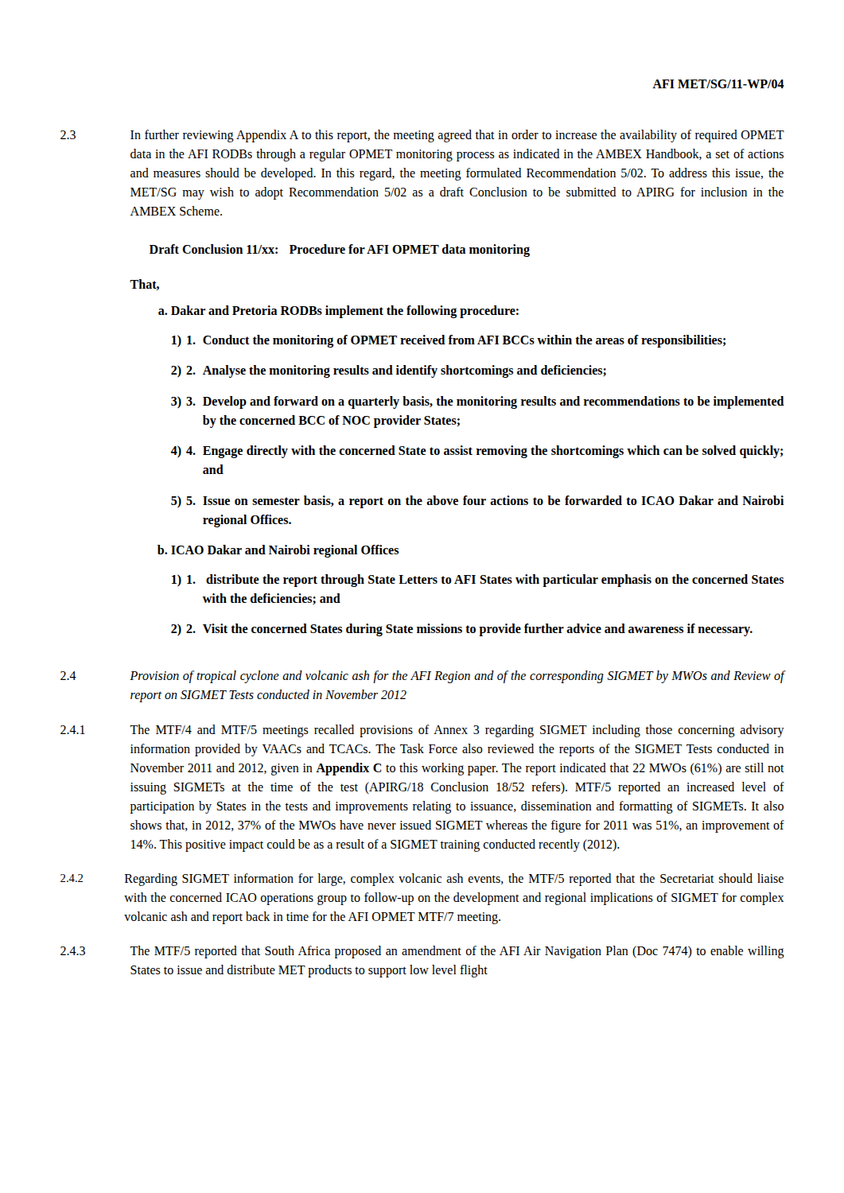AFI MET/SG/11-WP/04
2.3
In further reviewing Appendix A to this report, the meeting agreed that in order to increase the availability of required OPMET data in the AFI RODBs through a regular OPMET monitoring process as indicated in the AMBEX Handbook, a set of actions and measures should be developed. In this regard, the meeting formulated Recommendation 5/02. To address this issue, the MET/SG may wish to adopt Recommendation 5/02 as a draft Conclusion to be submitted to APIRG for inclusion in the AMBEX Scheme.
Draft Conclusion 11/xx: Procedure for AFI OPMET data monitoring
That,
Dakar and Pretoria RODBs implement the following procedure:
Conduct the monitoring of OPMET received from AFI BCCs within the areas of responsibilities;
Analyse the monitoring results and identify shortcomings and deficiencies;
Develop and forward on a quarterly basis, the monitoring results and recommendations to be implemented by the concerned BCC of NOC provider States;
Engage directly with the concerned State to assist removing the shortcomings which can be solved quickly; and
Issue on semester basis, a report on the above four actions to be forwarded to ICAO Dakar and Nairobi regional Offices.
ICAO Dakar and Nairobi regional Offices
distribute the report through State Letters to AFI States with particular emphasis on the concerned States with the deficiencies; and
Visit the concerned States during State missions to provide further advice and awareness if necessary.
2.4
Provision of tropical cyclone and volcanic ash for the AFI Region and of the corresponding SIGMET by MWOs and Review of report on SIGMET Tests conducted in November 2012
2.4.1
The MTF/4 and MTF/5 meetings recalled provisions of Annex 3 regarding SIGMET including those concerning advisory information provided by VAACs and TCACs. The Task Force also reviewed the reports of the SIGMET Tests conducted in November 2011 and 2012, given in Appendix C to this working paper. The report indicated that 22 MWOs (61%) are still not issuing SIGMETs at the time of the test (APIRG/18 Conclusion 18/52 refers). MTF/5 reported an increased level of participation by States in the tests and improvements relating to issuance, dissemination and formatting of SIGMETs. It also shows that, in 2012, 37% of the MWOs have never issued SIGMET whereas the figure for 2011 was 51%, an improvement of 14%. This positive impact could be as a result of a SIGMET training conducted recently (2012).
2.4.2
Regarding SIGMET information for large, complex volcanic ash events, the MTF/5 reported that the Secretariat should liaise with the concerned ICAO operations group to follow-up on the development and regional implications of SIGMET for complex volcanic ash and report back in time for the AFI OPMET MTF/7 meeting.
2.4.3
The MTF/5 reported that South Africa proposed an amendment of the AFI Air Navigation Plan (Doc 7474) to enable willing States to issue and distribute MET products to support low level flight